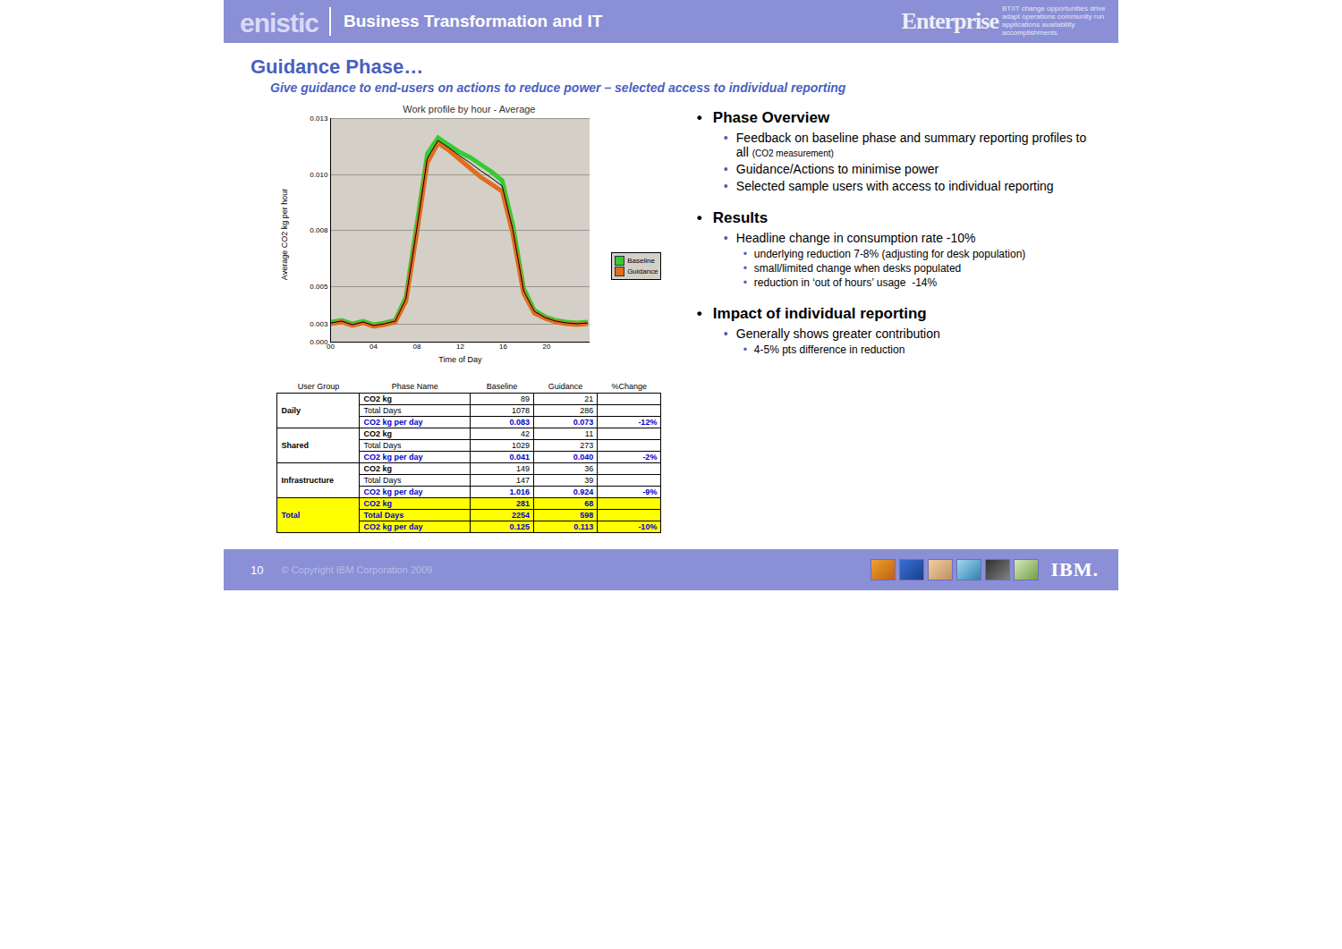enistic
Business Transformation and IT
Enterprise BT/IT change opportunities drive adapt operations community run applications availability accomplishments
Guidance Phase…
Give guidance to end-users on actions to reduce power – selected access to individual reporting
Work profile by hour - Average
Average CO2 kg per hour
0.013 0.010 0.008 0.005 0.003 0.000
00 04 08 12 16 20
Time of Day
Baseline
Guidance
| User Group | Phase Name | Baseline | Guidance | %Change |
| --- | --- | --- | --- | --- |
| Daily | CO2 kg | 89 | 21 | |
| Total Days | 1078 | 286 | |
| CO2 kg per day | 0.083 | 0.073 | -12% |
| Shared | CO2 kg | 42 | 11 | |
| Total Days | 1029 | 273 | |
| CO2 kg per day | 0.041 | 0.040 | -2% |
| Infrastructure | CO2 kg | 149 | 36 | |
| Total Days | 147 | 39 | |
| CO2 kg per day | 1.016 | 0.924 | -9% |
| Total | CO2 kg | 281 | 68 | |
| Total Days | 2254 | 598 | |
| CO2 kg per day | 0.125 | 0.113 | -10% |
Phase Overview
Feedback on baseline phase and summary reporting profiles to all (CO2 measurement)
Guidance/Actions to minimise power
Selected sample users with access to individual reporting
Results
Headline change in consumption rate -10%
underlying reduction 7-8% (adjusting for desk population)
small/limited change when desks populated
reduction in ‘out of hours’ usage -14%
Impact of individual reporting
Generally shows greater contribution
4-5% pts difference in reduction
10
© Copyright IBM Corporation 2009
IBM.